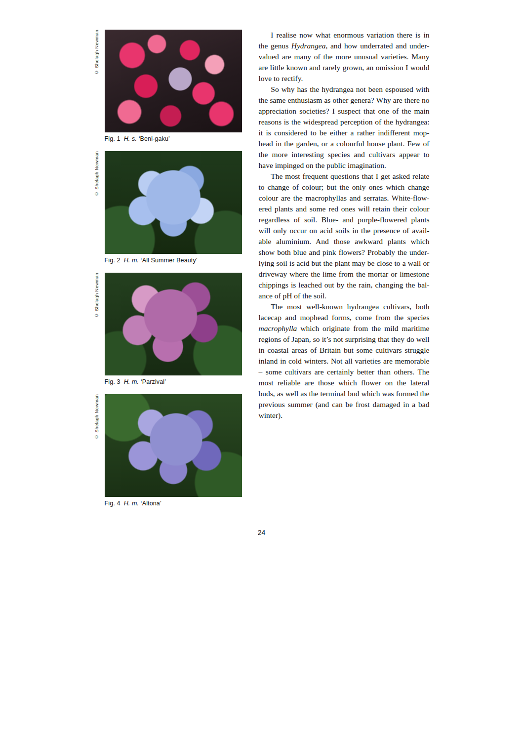© Shelagh Newman
Fig. 1 H. s. ‘Beni-gaku’
© Shelagh Newman
Fig. 2 H. m. ‘All Summer Beauty’
© Shelagh Newman
Fig. 3 H. m. ‘Parzival’
© Shelagh Newman
Fig. 4 H. m. ‘Altona’
I realise now what enormous variation there is in the genus Hydrangea, and how underrated and undervalued are many of the more unusual varieties. Many are little known and rarely grown, an omission I would love to rectify.
So why has the hydrangea not been espoused with the same enthusiasm as other genera? Why are there no appreciation societies? I suspect that one of the main reasons is the widespread perception of the hydrangea: it is considered to be either a rather indifferent mophead in the garden, or a colourful house plant. Few of the more interesting species and cultivars appear to have impinged on the public imagination.
The most frequent questions that I get asked relate to change of colour; but the only ones which change colour are the macrophyllas and serratas. White-flowered plants and some red ones will retain their colour regardless of soil. Blue- and purple-flowered plants will only occur on acid soils in the presence of available aluminium. And those awkward plants which show both blue and pink flowers? Probably the underlying soil is acid but the plant may be close to a wall or driveway where the lime from the mortar or limestone chippings is leached out by the rain, changing the balance of pH of the soil.
The most well-known hydrangea cultivars, both lacecap and mophead forms, come from the species macrophylla which originate from the mild maritime regions of Japan, so it’s not surprising that they do well in coastal areas of Britain but some cultivars struggle inland in cold winters. Not all varieties are memorable – some cultivars are certainly better than others. The most reliable are those which flower on the lateral buds, as well as the terminal bud which was formed the previous summer (and can be frost damaged in a bad winter).
24